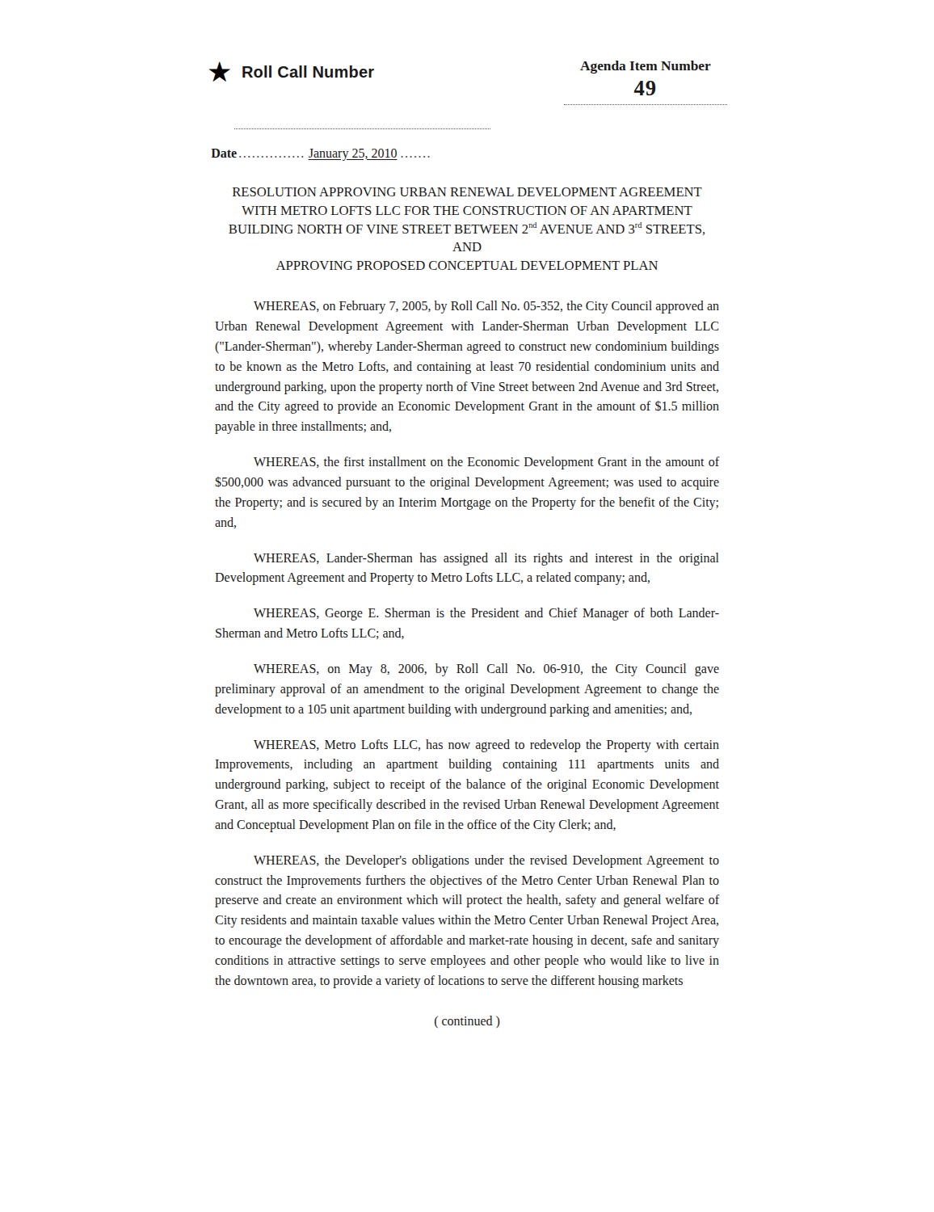★ Roll Call Number
Agenda Item Number
49
Date ............... January 25, 2010 .......
Resolution Approving Urban Renewal Development Agreement
with Metro Lofts LLC for the Construction of an Apartment
Building North of Vine Street Between 2nd Avenue and 3rd Streets, and
Approving Proposed Conceptual Development Plan
WHEREAS, on February 7, 2005, by Roll Call No. 05-352, the City Council approved an Urban Renewal Development Agreement with Lander-Sherman Urban Development LLC ("Lander-Sherman"), whereby Lander-Sherman agreed to construct new condominium buildings to be known as the Metro Lofts, and containing at least 70 residential condominium units and underground parking, upon the property north of Vine Street between 2nd Avenue and 3rd Street, and the City agreed to provide an Economic Development Grant in the amount of $1.5 million payable in three installments; and,
WHEREAS, the first installment on the Economic Development Grant in the amount of $500,000 was advanced pursuant to the original Development Agreement; was used to acquire the Property; and is secured by an Interim Mortgage on the Property for the benefit of the City; and,
WHEREAS, Lander-Sherman has assigned all its rights and interest in the original Development Agreement and Property to Metro Lofts LLC, a related company; and,
WHEREAS, George E. Sherman is the President and Chief Manager of both Lander-Sherman and Metro Lofts LLC; and,
WHEREAS, on May 8, 2006, by Roll Call No. 06-910, the City Council gave preliminary approval of an amendment to the original Development Agreement to change the development to a 105 unit apartment building with underground parking and amenities; and,
WHEREAS, Metro Lofts LLC, has now agreed to redevelop the Property with certain Improvements, including an apartment building containing 111 apartments units and underground parking, subject to receipt of the balance of the original Economic Development Grant, all as more specifically described in the revised Urban Renewal Development Agreement and Conceptual Development Plan on file in the office of the City Clerk; and,
WHEREAS, the Developer's obligations under the revised Development Agreement to construct the Improvements furthers the objectives of the Metro Center Urban Renewal Plan to preserve and create an environment which will protect the health, safety and general welfare of City residents and maintain taxable values within the Metro Center Urban Renewal Project Area, to encourage the development of affordable and market-rate housing in decent, safe and sanitary conditions in attractive settings to serve employees and other people who would like to live in the downtown area, to provide a variety of locations to serve the different housing markets
( continued )